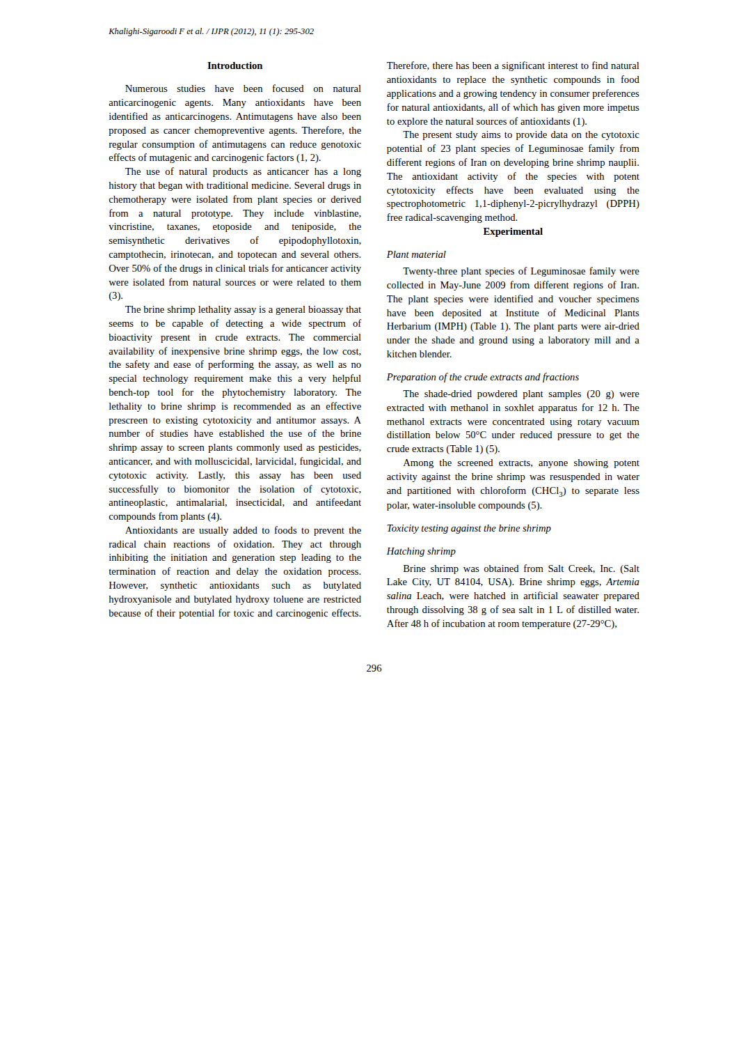Khalighi-Sigaroodi F et al. / IJPR (2012), 11 (1): 295-302
Introduction
Numerous studies have been focused on natural anticarcinogenic agents. Many antioxidants have been identified as anticarcinogens. Antimutagens have also been proposed as cancer chemopreventive agents. Therefore, the regular consumption of antimutagens can reduce genotoxic effects of mutagenic and carcinogenic factors (1, 2).
The use of natural products as anticancer has a long history that began with traditional medicine. Several drugs in chemotherapy were isolated from plant species or derived from a natural prototype. They include vinblastine, vincristine, taxanes, etoposide and teniposide, the semisynthetic derivatives of epipodophyllotoxin, camptothecin, irinotecan, and topotecan and several others. Over 50% of the drugs in clinical trials for anticancer activity were isolated from natural sources or were related to them (3).
The brine shrimp lethality assay is a general bioassay that seems to be capable of detecting a wide spectrum of bioactivity present in crude extracts. The commercial availability of inexpensive brine shrimp eggs, the low cost, the safety and ease of performing the assay, as well as no special technology requirement make this a very helpful bench-top tool for the phytochemistry laboratory. The lethality to brine shrimp is recommended as an effective prescreen to existing cytotoxicity and antitumor assays. A number of studies have established the use of the brine shrimp assay to screen plants commonly used as pesticides, anticancer, and with molluscicidal, larvicidal, fungicidal, and cytotoxic activity. Lastly, this assay has been used successfully to biomonitor the isolation of cytotoxic, antineoplastic, antimalarial, insecticidal, and antifeedant compounds from plants (4).
Antioxidants are usually added to foods to prevent the radical chain reactions of oxidation. They act through inhibiting the initiation and generation step leading to the termination of reaction and delay the oxidation process. However, synthetic antioxidants such as butylated hydroxyanisole and butylated hydroxy toluene are restricted because of their potential for toxic and carcinogenic effects. Therefore, there has been a significant interest to find natural antioxidants to replace the synthetic compounds in food applications and a growing tendency in consumer preferences for natural antioxidants, all of which has given more impetus to explore the natural sources of antioxidants (1).
The present study aims to provide data on the cytotoxic potential of 23 plant species of Leguminosae family from different regions of Iran on developing brine shrimp nauplii. The antioxidant activity of the species with potent cytotoxicity effects have been evaluated using the spectrophotometric 1,1-diphenyl-2-picrylhydrazyl (DPPH) free radical-scavenging method.
Experimental
Plant material
Twenty-three plant species of Leguminosae family were collected in May-June 2009 from different regions of Iran. The plant species were identified and voucher specimens have been deposited at Institute of Medicinal Plants Herbarium (IMPH) (Table 1). The plant parts were air-dried under the shade and ground using a laboratory mill and a kitchen blender.
Preparation of the crude extracts and fractions
The shade-dried powdered plant samples (20 g) were extracted with methanol in soxhlet apparatus for 12 h. The methanol extracts were concentrated using rotary vacuum distillation below 50°C under reduced pressure to get the crude extracts (Table 1) (5).
Among the screened extracts, anyone showing potent activity against the brine shrimp was resuspended in water and partitioned with chloroform (CHCl3) to separate less polar, water-insoluble compounds (5).
Toxicity testing against the brine shrimp
Hatching shrimp
Brine shrimp was obtained from Salt Creek, Inc. (Salt Lake City, UT 84104, USA). Brine shrimp eggs, Artemia salina Leach, were hatched in artificial seawater prepared through dissolving 38 g of sea salt in 1 L of distilled water. After 48 h of incubation at room temperature (27-29°C),
296